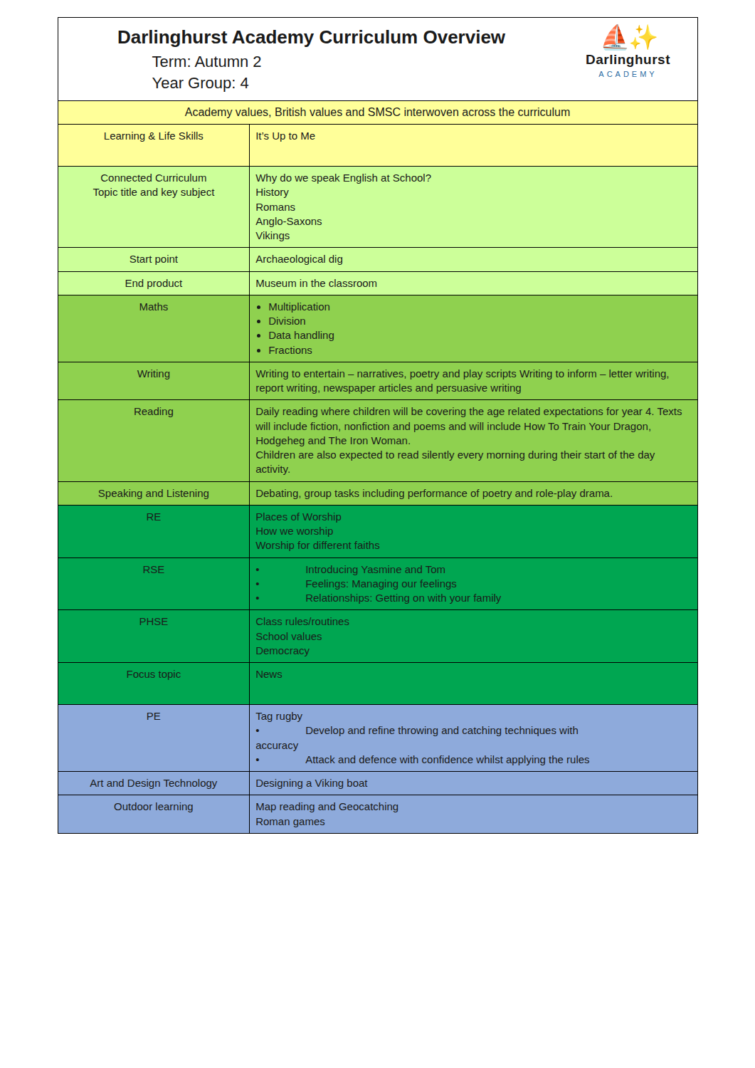| Darlinghurst Academy Curriculum Overview Term: Autumn 2 Year Group: 4 ⛵✨ Darlinghurst ACADEMY |
| Academy values, British values and SMSC interwoven across the curriculum |
| Learning & Life Skills | It’s Up to Me |
| Connected Curriculum Topic title and key subject | Why do we speak English at School? History Romans Anglo-Saxons Vikings |
| Start point | Archaeological dig |
| End product | Museum in the classroom |
| Maths | Multiplication Division Data handling Fractions |
| Writing | Writing to entertain – narratives, poetry and play scripts Writing to inform – letter writing, report writing, newspaper articles and persuasive writing |
| Reading | Daily reading where children will be covering the age related expectations for year 4. Texts will include fiction, nonfiction and poems and will include How To Train Your Dragon, Hodgeheg and The Iron Woman. Children are also expected to read silently every morning during their start of the day activity. |
| Speaking and Listening | Debating, group tasks including performance of poetry and role-play drama. |
| RE | Places of Worship How we worship Worship for different faiths |
| RSE | Introducing Yasmine and Tom Feelings: Managing our feelings Relationships: Getting on with your family |
| PHSE | Class rules/routines School values Democracy |
| Focus topic | News |
| PE | Tag rugby Develop and refine throwing and catching techniques with accuracy Attack and defence with confidence whilst applying the rules |
| Art and Design Technology | Designing a Viking boat |
| Outdoor learning | Map reading and Geocatching Roman games |